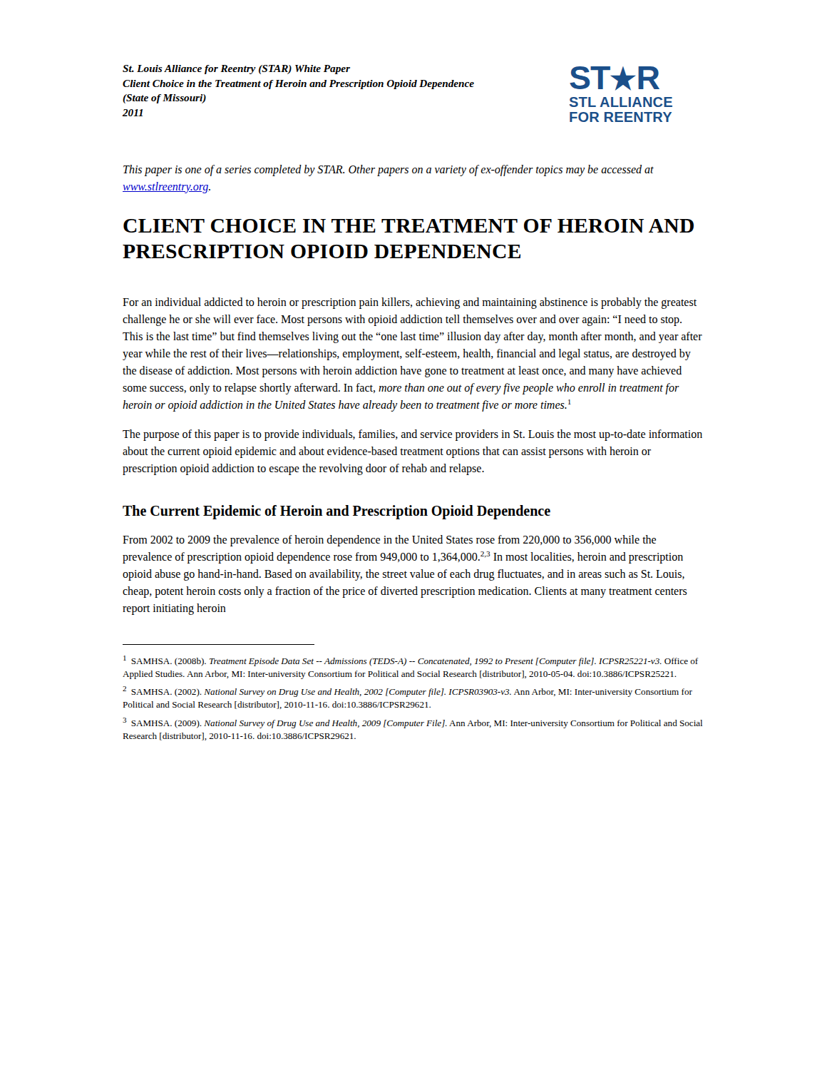St. Louis Alliance for Reentry (STAR) White Paper
Client Choice in the Treatment of Heroin and Prescription Opioid Dependence
(State of Missouri)
2011
ST★R STL ALLIANCE FOR REENTRY
This paper is one of a series completed by STAR. Other papers on a variety of ex-offender topics may be accessed at www.stlreentry.org.
CLIENT CHOICE IN THE TREATMENT OF HEROIN AND PRESCRIPTION OPIOID DEPENDENCE
For an individual addicted to heroin or prescription pain killers, achieving and maintaining abstinence is probably the greatest challenge he or she will ever face. Most persons with opioid addiction tell themselves over and over again: “I need to stop. This is the last time” but find themselves living out the “one last time” illusion day after day, month after month, and year after year while the rest of their lives—relationships, employment, self-esteem, health, financial and legal status, are destroyed by the disease of addiction. Most persons with heroin addiction have gone to treatment at least once, and many have achieved some success, only to relapse shortly afterward. In fact, more than one out of every five people who enroll in treatment for heroin or opioid addiction in the United States have already been to treatment five or more times.1
The purpose of this paper is to provide individuals, families, and service providers in St. Louis the most up-to-date information about the current opioid epidemic and about evidence-based treatment options that can assist persons with heroin or prescription opioid addiction to escape the revolving door of rehab and relapse.
The Current Epidemic of Heroin and Prescription Opioid Dependence
From 2002 to 2009 the prevalence of heroin dependence in the United States rose from 220,000 to 356,000 while the prevalence of prescription opioid dependence rose from 949,000 to 1,364,000.2,3 In most localities, heroin and prescription opioid abuse go hand-in-hand. Based on availability, the street value of each drug fluctuates, and in areas such as St. Louis, cheap, potent heroin costs only a fraction of the price of diverted prescription medication. Clients at many treatment centers report initiating heroin
1 SAMHSA. (2008b). Treatment Episode Data Set -- Admissions (TEDS-A) -- Concatenated, 1992 to Present [Computer file]. ICPSR25221-v3. Office of Applied Studies. Ann Arbor, MI: Inter-university Consortium for Political and Social Research [distributor], 2010-05-04. doi:10.3886/ICPSR25221.
2 SAMHSA. (2002). National Survey on Drug Use and Health, 2002 [Computer file]. ICPSR03903-v3. Ann Arbor, MI: Inter-university Consortium for Political and Social Research [distributor], 2010-11-16. doi:10.3886/ICPSR29621.
3 SAMHSA. (2009). National Survey of Drug Use and Health, 2009 [Computer File]. Ann Arbor, MI: Inter-university Consortium for Political and Social Research [distributor], 2010-11-16. doi:10.3886/ICPSR29621.